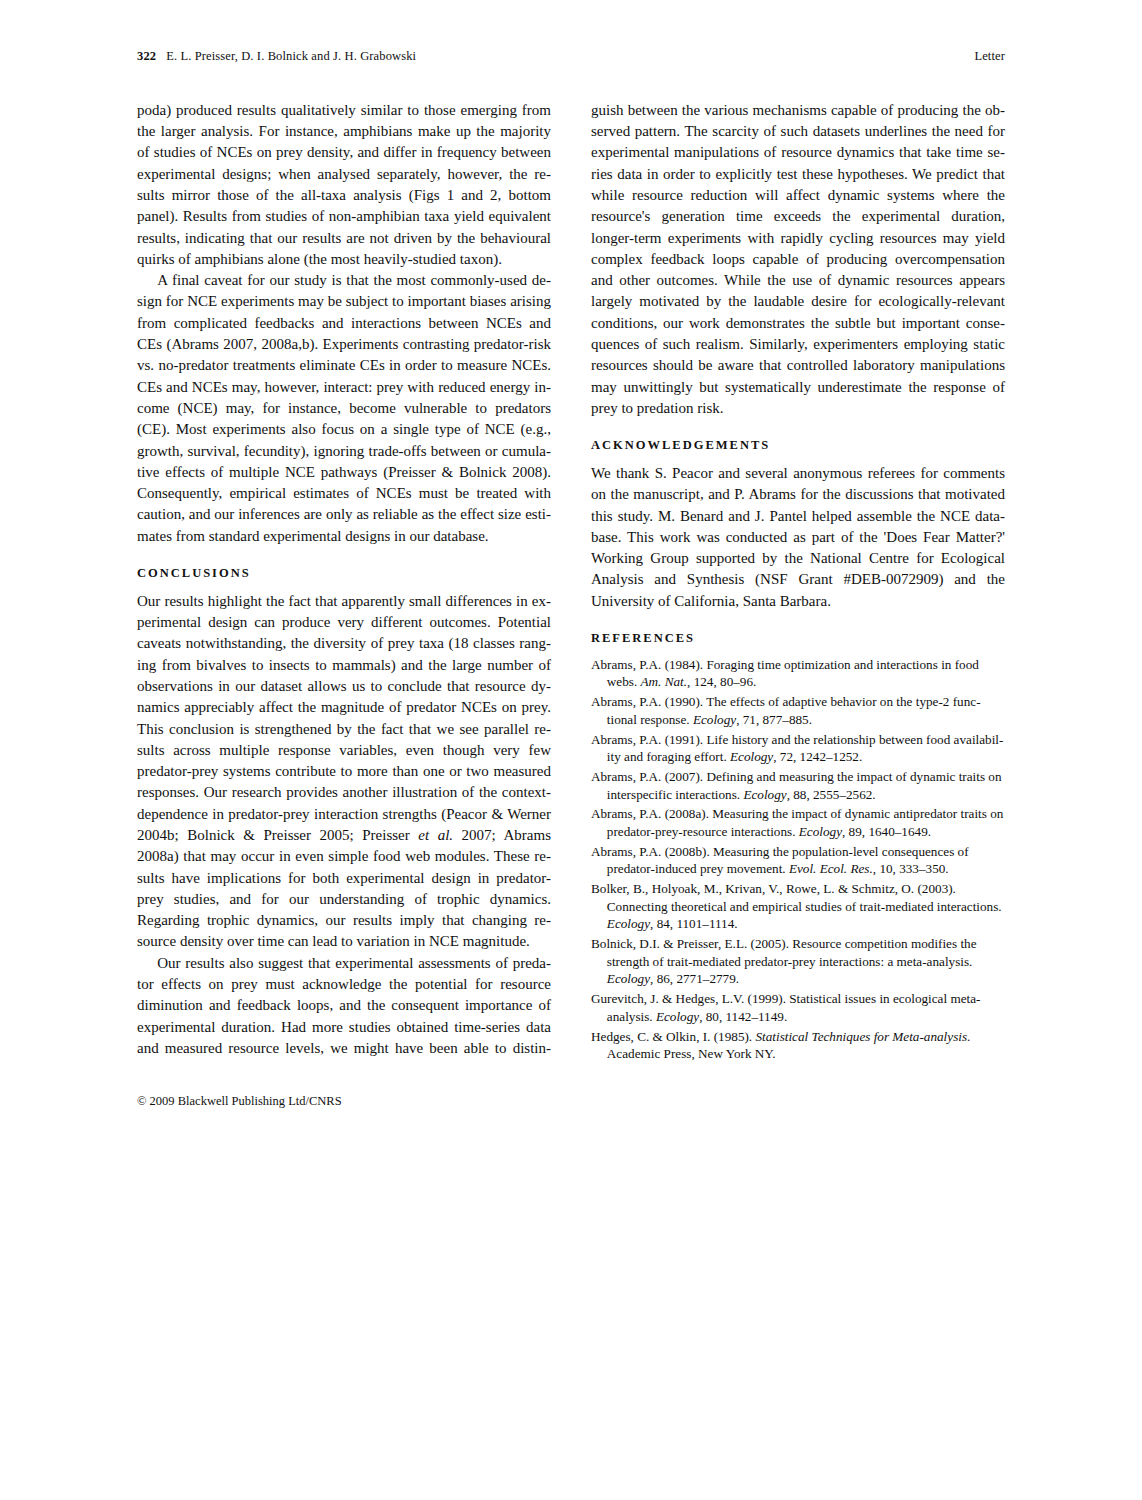322 E. L. Preisser, D. I. Bolnick and J. H. Grabowski
Letter
poda) produced results qualitatively similar to those emerging from the larger analysis. For instance, amphibians make up the majority of studies of NCEs on prey density, and differ in frequency between experimental designs; when analysed separately, however, the results mirror those of the all-taxa analysis (Figs 1 and 2, bottom panel). Results from studies of non-amphibian taxa yield equivalent results, indicating that our results are not driven by the behavioural quirks of amphibians alone (the most heavily-studied taxon).
A final caveat for our study is that the most commonly-used design for NCE experiments may be subject to important biases arising from complicated feedbacks and interactions between NCEs and CEs (Abrams 2007, 2008a,b). Experiments contrasting predator-risk vs. no-predator treatments eliminate CEs in order to measure NCEs. CEs and NCEs may, however, interact: prey with reduced energy income (NCE) may, for instance, become vulnerable to predators (CE). Most experiments also focus on a single type of NCE (e.g., growth, survival, fecundity), ignoring trade-offs between or cumulative effects of multiple NCE pathways (Preisser & Bolnick 2008). Consequently, empirical estimates of NCEs must be treated with caution, and our inferences are only as reliable as the effect size estimates from standard experimental designs in our database.
Conclusions
Our results highlight the fact that apparently small differences in experimental design can produce very different outcomes. Potential caveats notwithstanding, the diversity of prey taxa (18 classes ranging from bivalves to insects to mammals) and the large number of observations in our dataset allows us to conclude that resource dynamics appreciably affect the magnitude of predator NCEs on prey. This conclusion is strengthened by the fact that we see parallel results across multiple response variables, even though very few predator-prey systems contribute to more than one or two measured responses. Our research provides another illustration of the context-dependence in predator-prey interaction strengths (Peacor & Werner 2004b; Bolnick & Preisser 2005; Preisser et al. 2007; Abrams 2008a) that may occur in even simple food web modules. These results have implications for both experimental design in predator-prey studies, and for our understanding of trophic dynamics. Regarding trophic dynamics, our results imply that changing resource density over time can lead to variation in NCE magnitude.
Our results also suggest that experimental assessments of predator effects on prey must acknowledge the potential for resource diminution and feedback loops, and the consequent importance of experimental duration. Had more studies obtained time-series data and measured resource levels, we might have been able to distinguish between the various mechanisms capable of producing the observed pattern. The scarcity of such datasets underlines the need for experimental manipulations of resource dynamics that take time series data in order to explicitly test these hypotheses. We predict that while resource reduction will affect dynamic systems where the resource's generation time exceeds the experimental duration, longer-term experiments with rapidly cycling resources may yield complex feedback loops capable of producing overcompensation and other outcomes. While the use of dynamic resources appears largely motivated by the laudable desire for ecologically-relevant conditions, our work demonstrates the subtle but important consequences of such realism. Similarly, experimenters employing static resources should be aware that controlled laboratory manipulations may unwittingly but systematically underestimate the response of prey to predation risk.
Acknowledgements
We thank S. Peacor and several anonymous referees for comments on the manuscript, and P. Abrams for the discussions that motivated this study. M. Benard and J. Pantel helped assemble the NCE database. This work was conducted as part of the 'Does Fear Matter?' Working Group supported by the National Centre for Ecological Analysis and Synthesis (NSF Grant #DEB-0072909) and the University of California, Santa Barbara.
References
Abrams, P.A. (1984). Foraging time optimization and interactions in food webs. Am. Nat., 124, 80–96.
Abrams, P.A. (1990). The effects of adaptive behavior on the type-2 functional response. Ecology, 71, 877–885.
Abrams, P.A. (1991). Life history and the relationship between food availability and foraging effort. Ecology, 72, 1242–1252.
Abrams, P.A. (2007). Defining and measuring the impact of dynamic traits on interspecific interactions. Ecology, 88, 2555–2562.
Abrams, P.A. (2008a). Measuring the impact of dynamic antipredator traits on predator-prey-resource interactions. Ecology, 89, 1640–1649.
Abrams, P.A. (2008b). Measuring the population-level consequences of predator-induced prey movement. Evol. Ecol. Res., 10, 333–350.
Bolker, B., Holyoak, M., Krivan, V., Rowe, L. & Schmitz, O. (2003). Connecting theoretical and empirical studies of trait-mediated interactions. Ecology, 84, 1101–1114.
Bolnick, D.I. & Preisser, E.L. (2005). Resource competition modifies the strength of trait-mediated predator-prey interactions: a meta-analysis. Ecology, 86, 2771–2779.
Gurevitch, J. & Hedges, L.V. (1999). Statistical issues in ecological meta-analysis. Ecology, 80, 1142–1149.
Hedges, C. & Olkin, I. (1985). Statistical Techniques for Meta-analysis. Academic Press, New York NY.
© 2009 Blackwell Publishing Ltd/CNRS